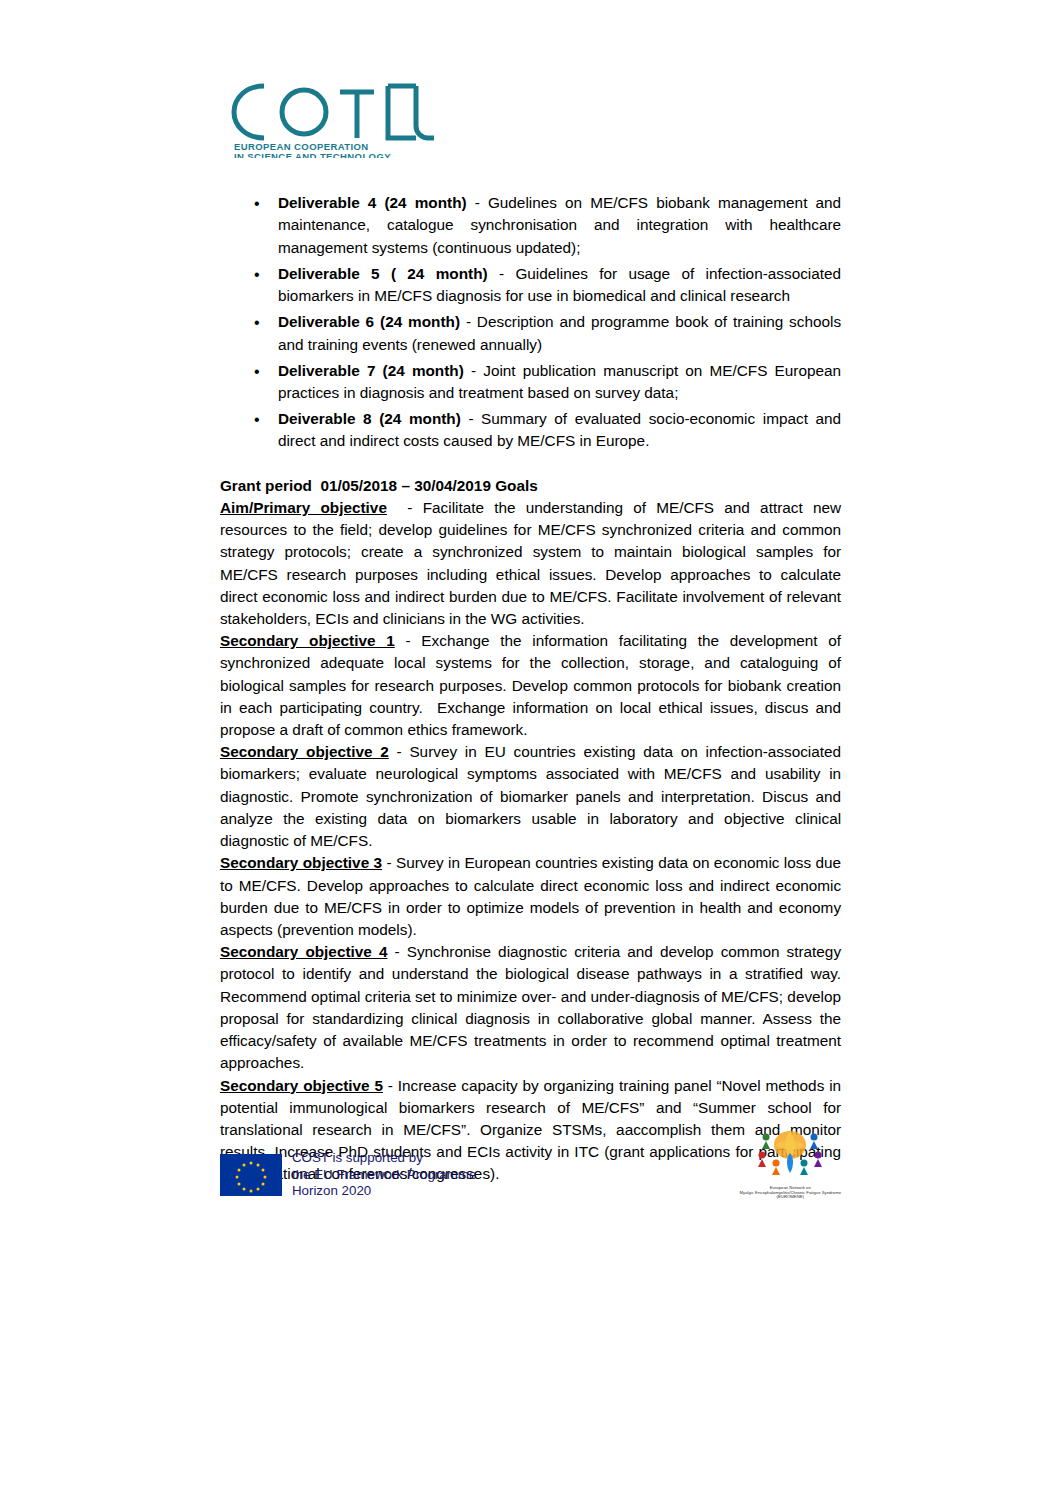EUROPEAN COOPERATION IN SCIENCE AND TECHNOLOGY
Deliverable 4 (24 month) - Gudelines on ME/CFS biobank management and maintenance, catalogue synchronisation and integration with healthcare management systems (continuous updated);
Deliverable 5 ( 24 month) - Guidelines for usage of infection-associated biomarkers in ME/CFS diagnosis for use in biomedical and clinical research
Deliverable 6 (24 month) - Description and programme book of training schools and training events (renewed annually)
Deliverable 7 (24 month) - Joint publication manuscript on ME/CFS European practices in diagnosis and treatment based on survey data;
Deiverable 8 (24 month) - Summary of evaluated socio-economic impact and direct and indirect costs caused by ME/CFS in Europe.
Grant period 01/05/2018 – 30/04/2019 Goals
Aim/Primary objective - Facilitate the understanding of ME/CFS and attract new resources to the field; develop guidelines for ME/CFS synchronized criteria and common strategy protocols; create a synchronized system to maintain biological samples for ME/CFS research purposes including ethical issues. Develop approaches to calculate direct economic loss and indirect burden due to ME/CFS. Facilitate involvement of relevant stakeholders, ECIs and clinicians in the WG activities.
Secondary objective 1 - Exchange the information facilitating the development of synchronized adequate local systems for the collection, storage, and cataloguing of biological samples for research purposes. Develop common protocols for biobank creation in each participating country. Exchange information on local ethical issues, discus and propose a draft of common ethics framework.
Secondary objective 2 - Survey in EU countries existing data on infection-associated biomarkers; evaluate neurological symptoms associated with ME/CFS and usability in diagnostic. Promote synchronization of biomarker panels and interpretation. Discus and analyze the existing data on biomarkers usable in laboratory and objective clinical diagnostic of ME/CFS.
Secondary objective 3 - Survey in European countries existing data on economic loss due to ME/CFS. Develop approaches to calculate direct economic loss and indirect economic burden due to ME/CFS in order to optimize models of prevention in health and economy aspects (prevention models).
Secondary objective 4 - Synchronise diagnostic criteria and develop common strategy protocol to identify and understand the biological disease pathways in a stratified way. Recommend optimal criteria set to minimize over- and under-diagnosis of ME/CFS; develop proposal for standardizing clinical diagnosis in collaborative global manner. Assess the efficacy/safety of available ME/CFS treatments in order to recommend optimal treatment approaches.
Secondary objective 5 - Increase capacity by organizing training panel “Novel methods in potential immunological biomarkers research of ME/CFS” and “Summer school for translational research in ME/CFS”. Organize STSMs, aaccomplish them and monitor results. Increase PhD students and ECIs activity in ITC (grant applications for participating in international conferences/congresses).
COST is supported by
the EU Framework Programme
Horizon 2020
European Network on
Myalgic Encephalomyelitis/Chronic Fatigue Syndrome
(EUROMENE)